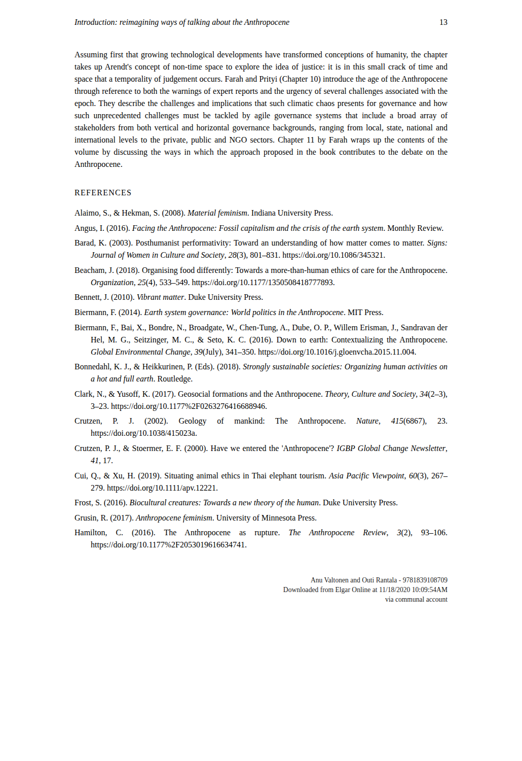Introduction: reimagining ways of talking about the Anthropocene 13
Assuming first that growing technological developments have transformed conceptions of humanity, the chapter takes up Arendt's concept of non-time space to explore the idea of justice: it is in this small crack of time and space that a temporality of judgement occurs. Farah and Prityi (Chapter 10) introduce the age of the Anthropocene through reference to both the warnings of expert reports and the urgency of several challenges associated with the epoch. They describe the challenges and implications that such climatic chaos presents for governance and how such unprecedented challenges must be tackled by agile governance systems that include a broad array of stakeholders from both vertical and horizontal governance backgrounds, ranging from local, state, national and international levels to the private, public and NGO sectors. Chapter 11 by Farah wraps up the contents of the volume by discussing the ways in which the approach proposed in the book contributes to the debate on the Anthropocene.
References
Alaimo, S., & Hekman, S. (2008). Material feminism. Indiana University Press.
Angus, I. (2016). Facing the Anthropocene: Fossil capitalism and the crisis of the earth system. Monthly Review.
Barad, K. (2003). Posthumanist performativity: Toward an understanding of how matter comes to matter. Signs: Journal of Women in Culture and Society, 28(3), 801–831. https://doi.org/10.1086/345321.
Beacham, J. (2018). Organising food differently: Towards a more-than-human ethics of care for the Anthropocene. Organization, 25(4), 533–549. https://doi.org/10.1177/1350508418777893.
Bennett, J. (2010). Vibrant matter. Duke University Press.
Biermann, F. (2014). Earth system governance: World politics in the Anthropocene. MIT Press.
Biermann, F., Bai, X., Bondre, N., Broadgate, W., Chen-Tung, A., Dube, O. P., Willem Erisman, J., Sandravan der Hel, M. G., Seitzinger, M. C., & Seto, K. C. (2016). Down to earth: Contextualizing the Anthropocene. Global Environmental Change, 39(July), 341–350. https://doi.org/10.1016/j.gloenvcha.2015.11.004.
Bonnedahl, K. J., & Heikkurinen, P. (Eds). (2018). Strongly sustainable societies: Organizing human activities on a hot and full earth. Routledge.
Clark, N., & Yusoff, K. (2017). Geosocial formations and the Anthropocene. Theory, Culture and Society, 34(2–3), 3–23. https://doi.org/10.1177%2F0263276416688946.
Crutzen, P. J. (2002). Geology of mankind: The Anthropocene. Nature, 415(6867), 23. https://doi.org/10.1038/415023a.
Crutzen, P. J., & Stoermer, E. F. (2000). Have we entered the 'Anthropocene'? IGBP Global Change Newsletter, 41, 17.
Cui, Q., & Xu, H. (2019). Situating animal ethics in Thai elephant tourism. Asia Pacific Viewpoint, 60(3), 267–279. https://doi.org/10.1111/apv.12221.
Frost, S. (2016). Biocultural creatures: Towards a new theory of the human. Duke University Press.
Grusin, R. (2017). Anthropocene feminism. University of Minnesota Press.
Hamilton, C. (2016). The Anthropocene as rupture. The Anthropocene Review, 3(2), 93–106. https://doi.org/10.1177%2F2053019616634741.
Anu Valtonen and Outi Rantala - 9781839108709
Downloaded from Elgar Online at 11/18/2020 10:09:54AM
via communal account